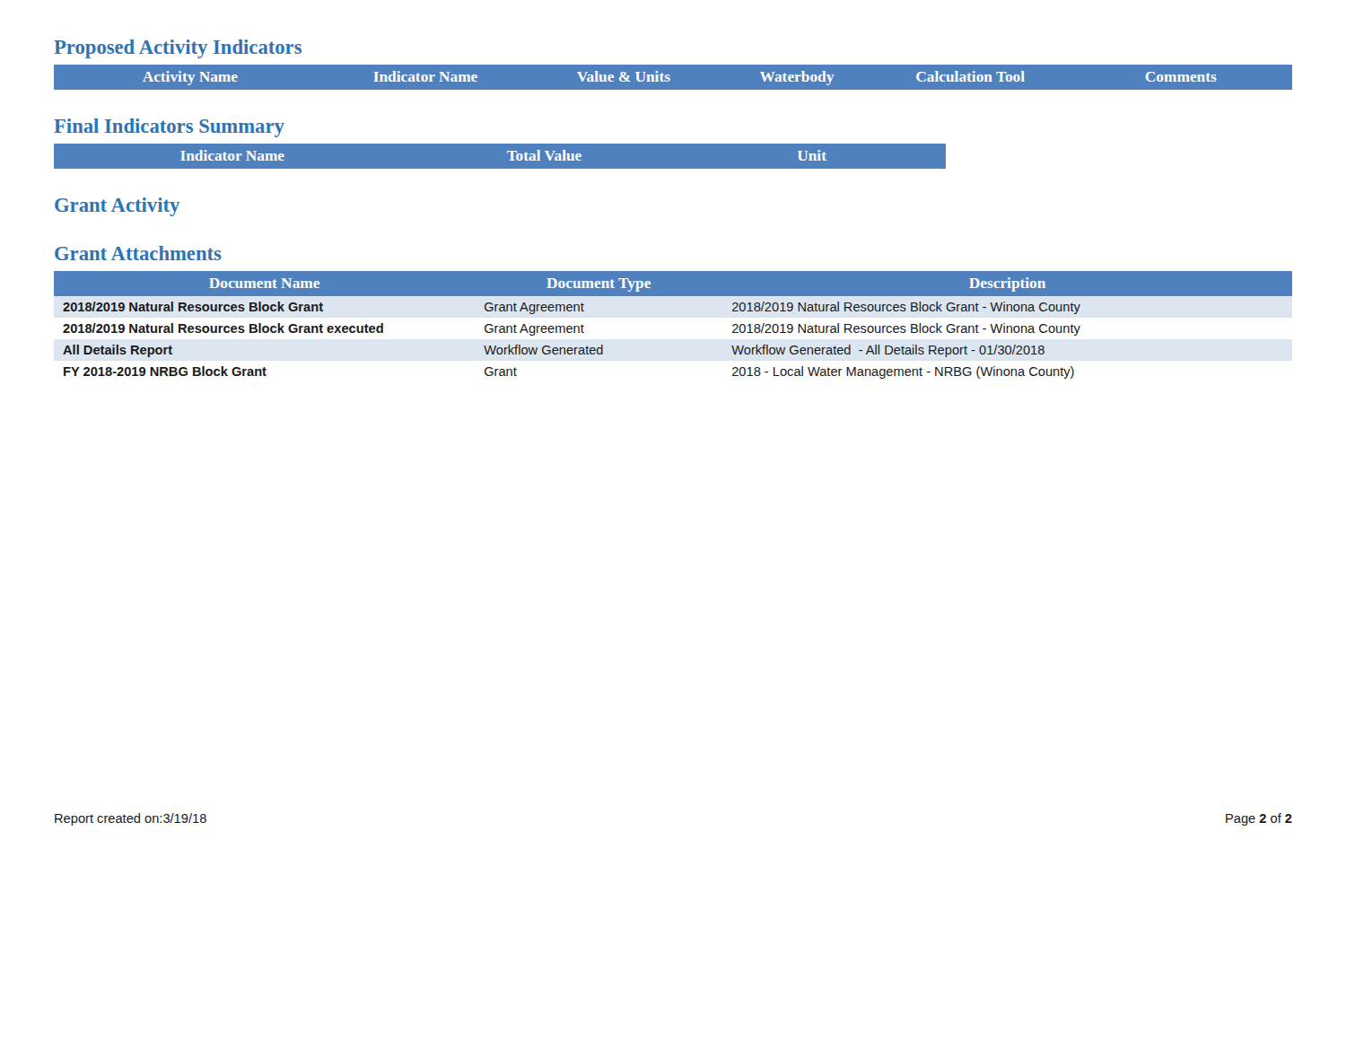Proposed Activity Indicators
| Activity Name | Indicator Name | Value & Units | Waterbody | Calculation Tool | Comments |
| --- | --- | --- | --- | --- | --- |
Final Indicators Summary
| Indicator Name | Total Value | Unit |
| --- | --- | --- |
Grant Activity
Grant Attachments
| Document Name | Document Type | Description |
| --- | --- | --- |
| 2018/2019 Natural Resources Block Grant | Grant Agreement | 2018/2019 Natural Resources Block Grant - Winona County |
| 2018/2019 Natural Resources Block Grant executed | Grant Agreement | 2018/2019 Natural Resources Block Grant - Winona County |
| All Details Report | Workflow Generated | Workflow Generated - All Details Report - 01/30/2018 |
| FY 2018-2019 NRBG Block Grant | Grant | 2018 - Local Water Management - NRBG (Winona County) |
Report created on:3/19/18 Page 2 of 2